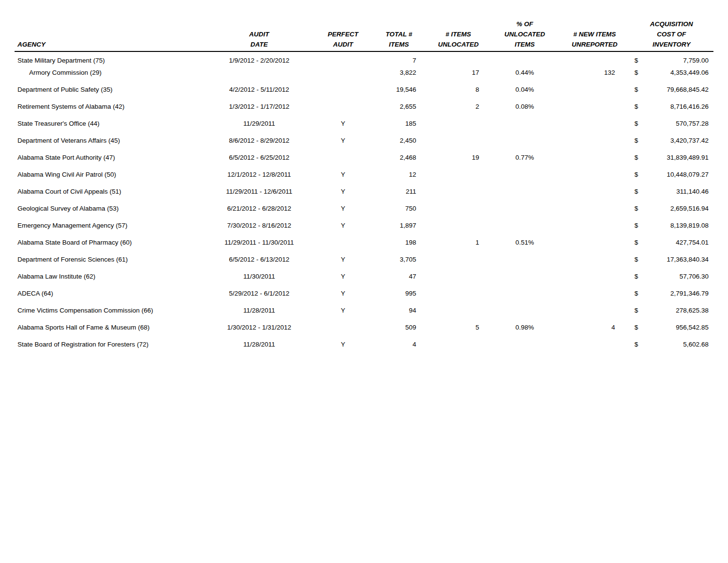| | | | | | % OF | | ACQUISITION |
| --- | --- | --- | --- | --- | --- | --- | --- |
| | AUDIT | PERFECT | TOTAL # | # ITEMS | UNLOCATED | # NEW ITEMS | COST OF |
| AGENCY | DATE | AUDIT | ITEMS | UNLOCATED | ITEMS | UNREPORTED | INVENTORY |
| State Military Department (75) | 1/9/2012 - 2/20/2012 | | 7 | | | | $ 7,759.00 |
| Armory Commission (29) | | | 3,822 | 17 | 0.44% | 132 | $ 4,353,449.06 |
| Department of Public Safety (35) | 4/2/2012 - 5/11/2012 | | 19,546 | 8 | 0.04% | | $ 79,668,845.42 |
| Retirement Systems of Alabama (42) | 1/3/2012 - 1/17/2012 | | 2,655 | 2 | 0.08% | | $ 8,716,416.26 |
| State Treasurer's Office (44) | 11/29/2011 | Y | 185 | | | | $ 570,757.28 |
| Department of Veterans Affairs (45) | 8/6/2012 - 8/29/2012 | Y | 2,450 | | | | $ 3,420,737.42 |
| Alabama State Port Authority (47) | 6/5/2012 - 6/25/2012 | | 2,468 | 19 | 0.77% | | $ 31,839,489.91 |
| Alabama Wing Civil Air Patrol (50) | 12/1/2012 - 12/8/2011 | Y | 12 | | | | $ 10,448,079.27 |
| Alabama Court of Civil Appeals (51) | 11/29/2011 - 12/6/2011 | Y | 211 | | | | $ 311,140.46 |
| Geological Survey of Alabama (53) | 6/21/2012 - 6/28/2012 | Y | 750 | | | | $ 2,659,516.94 |
| Emergency Management Agency (57) | 7/30/2012 - 8/16/2012 | Y | 1,897 | | | | $ 8,139,819.08 |
| Alabama State Board of Pharmacy (60) | 11/29/2011 - 11/30/2011 | | 198 | 1 | 0.51% | | $ 427,754.01 |
| Department of Forensic Sciences (61) | 6/5/2012 - 6/13/2012 | Y | 3,705 | | | | $ 17,363,840.34 |
| Alabama Law Institute (62) | 11/30/2011 | Y | 47 | | | | $ 57,706.30 |
| ADECA (64) | 5/29/2012 - 6/1/2012 | Y | 995 | | | | $ 2,791,346.79 |
| Crime Victims Compensation Commission (66) | 11/28/2011 | Y | 94 | | | | $ 278,625.38 |
| Alabama Sports Hall of Fame & Museum (68) | 1/30/2012 - 1/31/2012 | | 509 | 5 | 0.98% | 4 | $ 956,542.85 |
| State Board of Registration for Foresters (72) | 11/28/2011 | Y | 4 | | | | $ 5,602.68 |